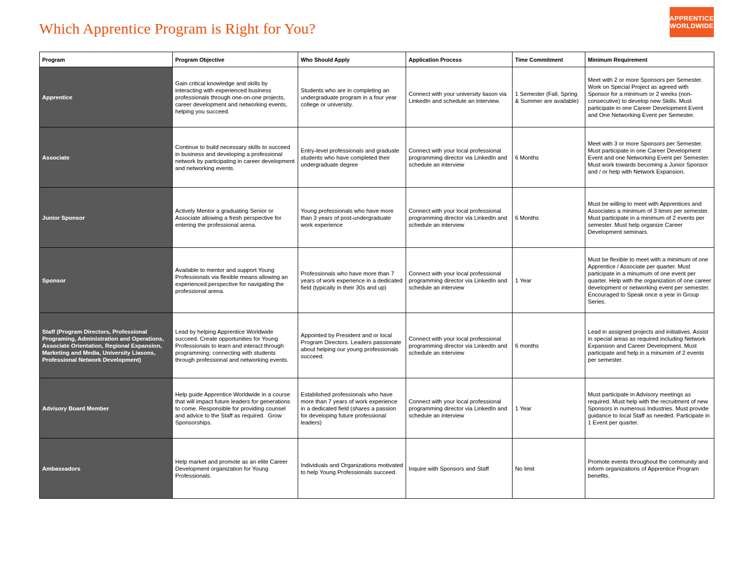Which Apprentice Program is Right for You?
APPRENTICE
WORLDWIDE
| Program | Program Objective | Who Should Apply | Application Process | Time Commitment | Minimum Requirement |
| --- | --- | --- | --- | --- | --- |
| Apprentice | Gain critical knowledge and skills by interacting with experienced business professionals through one-on-one projects, career development and networking events, helping you succeed. | Students who are in completing an undergraduate program in a four year college or university. | Connect with your university liason via LinkedIn and schedule an interview. | 1 Semester (Fall, Spring & Summer are available) | Meet with 2 or more Sponsors per Semester. Work on Special Project as agreed with Sponsor for a minimum or 2 weeks (non-consecutive) to develop new Skills. Must participate in one Career Development Event and One Networking Event per Semester. |
| Associate | Continue to build necessary skills to succeed in business and developing a professional network by participating in career development and networking events. | Entry-level professionals and graduate students who have completed their undergraduate degree | Connect with your local professional programming director via LinkedIn and schedule an interview | 6 Months | Meet with 3 or more Sponsors per Semester. Must participate in one Career Development Event and one Networking Event per Semester. Must work towards becoming a Junior Sponsor and / or help with Network Expansion. |
| Junior Sponsor | Actively Mentor a graduating Senior or Associate allowing a fresh perspective for entering the professional arena. | Young professionals who have more than 3 years of post-undergraduate work experience | Connect with your local professional programming director via LinkedIn and schedule an interview | 6 Months | Must be willing to meet with Apprentices and Associates a minimum of 3 times per semester. Must participate in a minimum of 2 events per semester. Must help organize Career Development seminars. |
| Sponsor | Available to mentor and support Young Professionals via flexible means allowing an experienced perspective for navigating the professional arena. | Professionals who have more than 7 years of work experience in a dedicated field (typically in their 30s and up) | Connect with your local professional programming director via LinkedIn and schedule an interview | 1 Year | Must be flexible to meet with a minimum of one Apprentice / Associate per quarter. Must participate in a minumum of one event per quarter. Help with the organization of one career development or networking event per semester. Encouraged to Speak once a year in Group Series. |
| Staff (Program Directors, Professional Programing, Administration and Operations, Associate Orientation, Regional Expansion, Marketing and Media, University Liasons, Professional Network Development) | Lead by helping Apprentice Worldwide succeed. Create opportunities for Young Professionals to learn and interact through programming; connecting with students through professional and networking events. | Appointed by President and or local Program Directors. Leaders passionate about helping our young professionals succeed. | Connect with your local professional programming director via LinkedIn and schedule an interview | 6 months | Lead in assigned projects and initiatives. Assist in special areas as required including Network Expansion and Career Development. Must participate and help in a minumim of 2 events per semester. |
| Advisory Board Member | Help guide Apprentice Worldwide in a course that will impact future leaders for generations to come. Responsible for providing counsel and advice to the Staff as required. Grow Sponsorships. | Established professionals who have more than 7 years of work experience in a dedicated field (shares a passion for developing future professional leaders) | Connect with your local professional programming director via LinkedIn and schedule an interview | 1 Year | Must participate in Advisory meetings as required. Must help with the recruitment of new Sponsors in numerous Industries. Must provide guidance to local Staff as needed. Participate in 1 Event per quarter. |
| Ambassadors | Help market and promote as an elite Career Development organization for Young Professionals. | Individuals and Organizations motivated to help Young Professionals succeed. | Inquire with Sponsors and Staff | No limit | Promote events throughout the community and inform organizations of Apprentice Program benefits. |